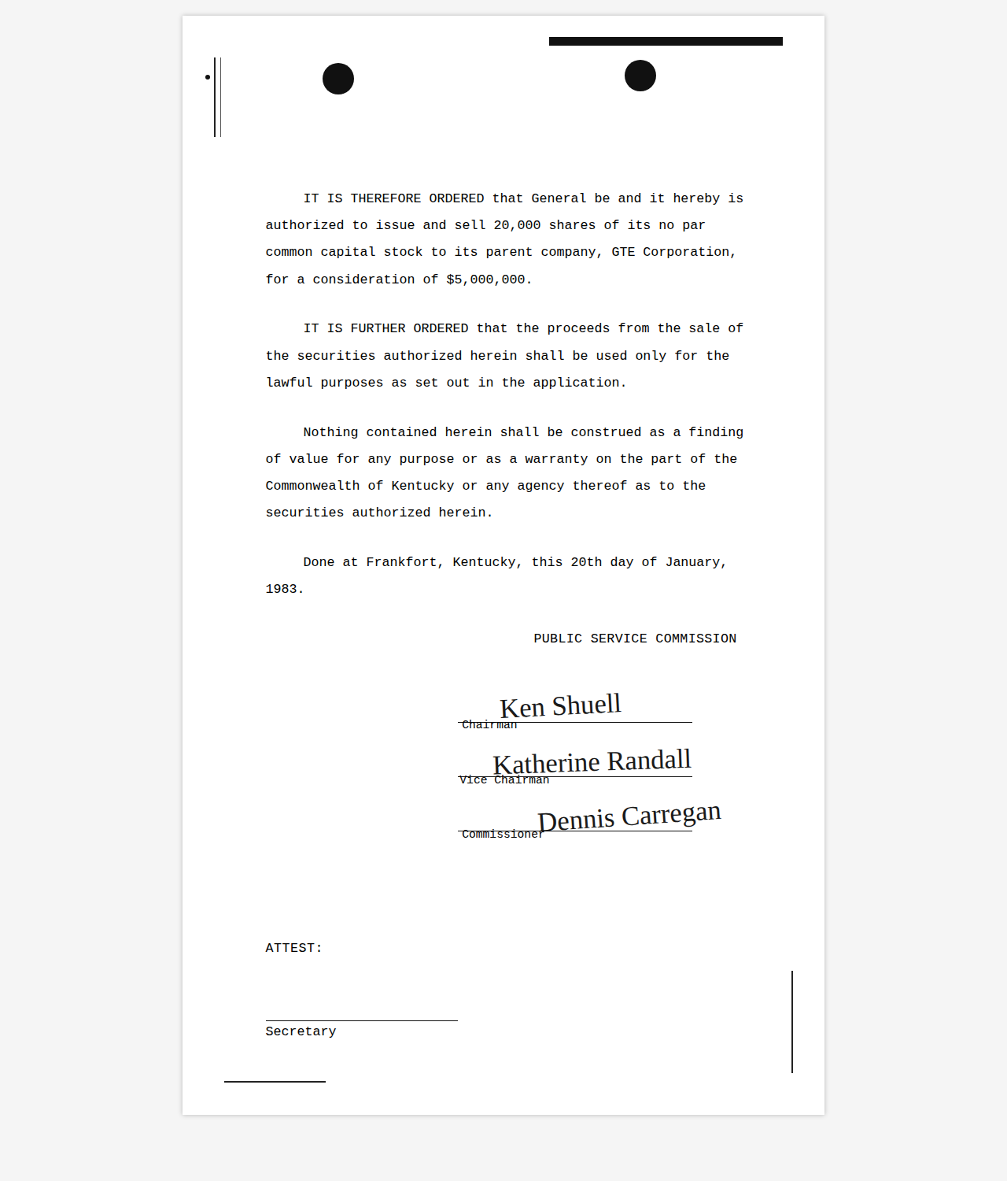IT IS THEREFORE ORDERED that General be and it hereby is authorized to issue and sell 20,000 shares of its no par common capital stock to its parent company, GTE Corporation, for a consideration of $5,000,000.
IT IS FURTHER ORDERED that the proceeds from the sale of the securities authorized herein shall be used only for the lawful purposes as set out in the application.
Nothing contained herein shall be construed as a finding of value for any purpose or as a warranty on the part of the Commonwealth of Kentucky or any agency thereof as to the securities authorized herein.
Done at Frankfort, Kentucky, this 20th day of January, 1983.
PUBLIC SERVICE COMMISSION
Ken Shuell
Chairman
Katherine Randall
Vice Chairman
Dennis Carregan
Commissioner
ATTEST:
Secretary